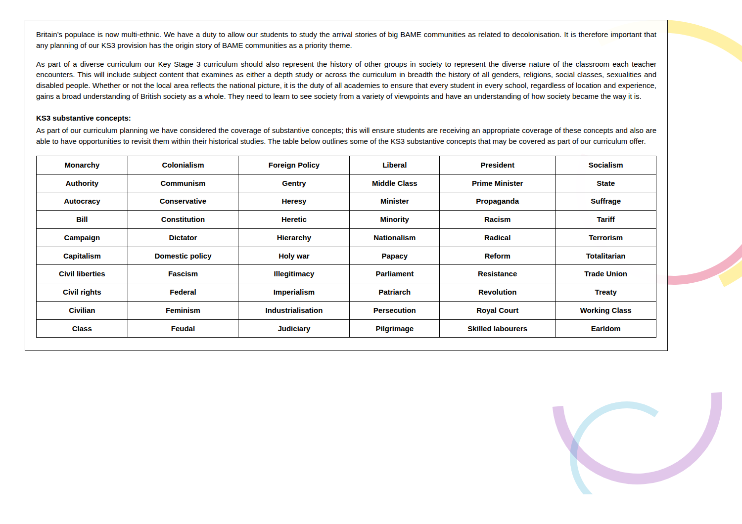Britain’s populace is now multi-ethnic. We have a duty to allow our students to study the arrival stories of big BAME communities as related to decolonisation. It is therefore important that any planning of our KS3 provision has the origin story of BAME communities as a priority theme.
As part of a diverse curriculum our Key Stage 3 curriculum should also represent the history of other groups in society to represent the diverse nature of the classroom each teacher encounters. This will include subject content that examines as either a depth study or across the curriculum in breadth the history of all genders, religions, social classes, sexualities and disabled people. Whether or not the local area reflects the national picture, it is the duty of all academies to ensure that every student in every school, regardless of location and experience, gains a broad understanding of British society as a whole. They need to learn to see society from a variety of viewpoints and have an understanding of how society became the way it is.
KS3 substantive concepts:
As part of our curriculum planning we have considered the coverage of substantive concepts; this will ensure students are receiving an appropriate coverage of these concepts and also are able to have opportunities to revisit them within their historical studies. The table below outlines some of the KS3 substantive concepts that may be covered as part of our curriculum offer.
| Monarchy | Colonialism | Foreign Policy | Liberal | President | Socialism |
| Authority | Communism | Gentry | Middle Class | Prime Minister | State |
| Autocracy | Conservative | Heresy | Minister | Propaganda | Suffrage |
| Bill | Constitution | Heretic | Minority | Racism | Tariff |
| Campaign | Dictator | Hierarchy | Nationalism | Radical | Terrorism |
| Capitalism | Domestic policy | Holy war | Papacy | Reform | Totalitarian |
| Civil liberties | Fascism | Illegitimacy | Parliament | Resistance | Trade Union |
| Civil rights | Federal | Imperialism | Patriarch | Revolution | Treaty |
| Civilian | Feminism | Industrialisation | Persecution | Royal Court | Working Class |
| Class | Feudal | Judiciary | Pilgrimage | Skilled labourers | Earldom |